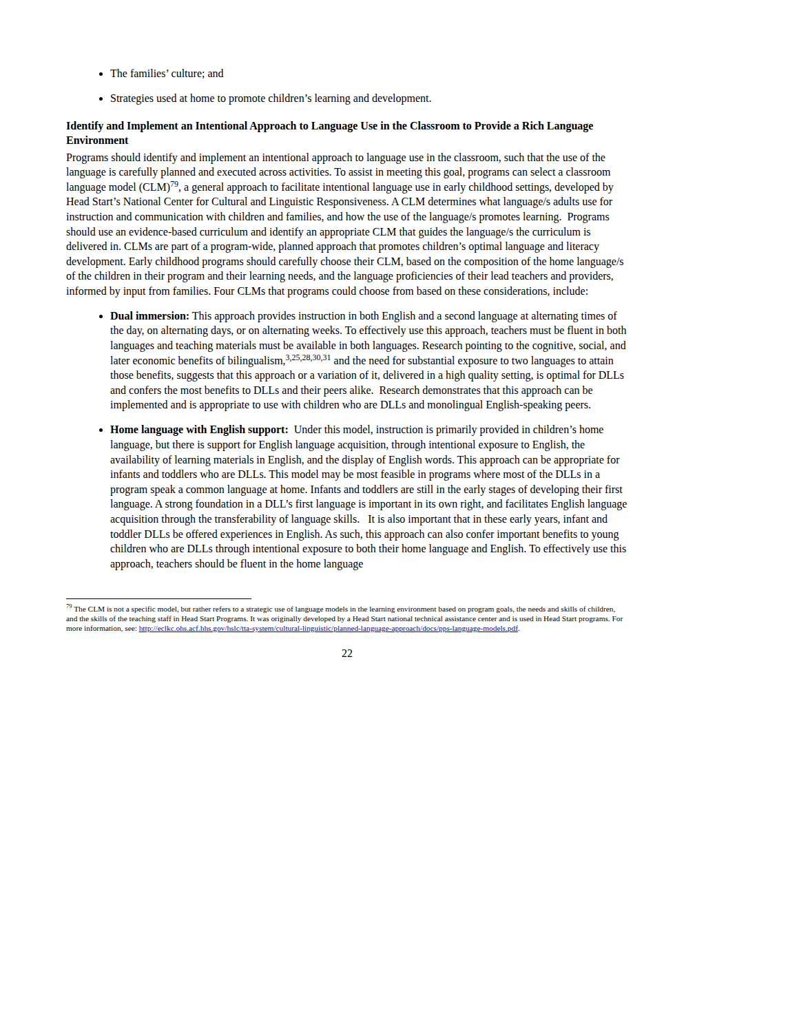The families’ culture; and
Strategies used at home to promote children’s learning and development.
Identify and Implement an Intentional Approach to Language Use in the Classroom to Provide a Rich Language Environment
Programs should identify and implement an intentional approach to language use in the classroom, such that the use of the language is carefully planned and executed across activities. To assist in meeting this goal, programs can select a classroom language model (CLM)79, a general approach to facilitate intentional language use in early childhood settings, developed by Head Start’s National Center for Cultural and Linguistic Responsiveness. A CLM determines what language/s adults use for instruction and communication with children and families, and how the use of the language/s promotes learning. Programs should use an evidence-based curriculum and identify an appropriate CLM that guides the language/s the curriculum is delivered in. CLMs are part of a program-wide, planned approach that promotes children’s optimal language and literacy development. Early childhood programs should carefully choose their CLM, based on the composition of the home language/s of the children in their program and their learning needs, and the language proficiencies of their lead teachers and providers, informed by input from families. Four CLMs that programs could choose from based on these considerations, include:
Dual immersion: This approach provides instruction in both English and a second language at alternating times of the day, on alternating days, or on alternating weeks. To effectively use this approach, teachers must be fluent in both languages and teaching materials must be available in both languages. Research pointing to the cognitive, social, and later economic benefits of bilingualism,3,25,28,30,31 and the need for substantial exposure to two languages to attain those benefits, suggests that this approach or a variation of it, delivered in a high quality setting, is optimal for DLLs and confers the most benefits to DLLs and their peers alike. Research demonstrates that this approach can be implemented and is appropriate to use with children who are DLLs and monolingual English-speaking peers.
Home language with English support: Under this model, instruction is primarily provided in children’s home language, but there is support for English language acquisition, through intentional exposure to English, the availability of learning materials in English, and the display of English words. This approach can be appropriate for infants and toddlers who are DLLs. This model may be most feasible in programs where most of the DLLs in a program speak a common language at home. Infants and toddlers are still in the early stages of developing their first language. A strong foundation in a DLL’s first language is important in its own right, and facilitates English language acquisition through the transferability of language skills. It is also important that in these early years, infant and toddler DLLs be offered experiences in English. As such, this approach can also confer important benefits to young children who are DLLs through intentional exposure to both their home language and English. To effectively use this approach, teachers should be fluent in the home language
79 The CLM is not a specific model, but rather refers to a strategic use of language models in the learning environment based on program goals, the needs and skills of children, and the skills of the teaching staff in Head Start Programs. It was originally developed by a Head Start national technical assistance center and is used in Head Start programs. For more information, see: http://eclkc.ohs.acf.hhs.gov/hslc/tta-system/cultural-linguistic/planned-language-approach/docs/pps-language-models.pdf.
22